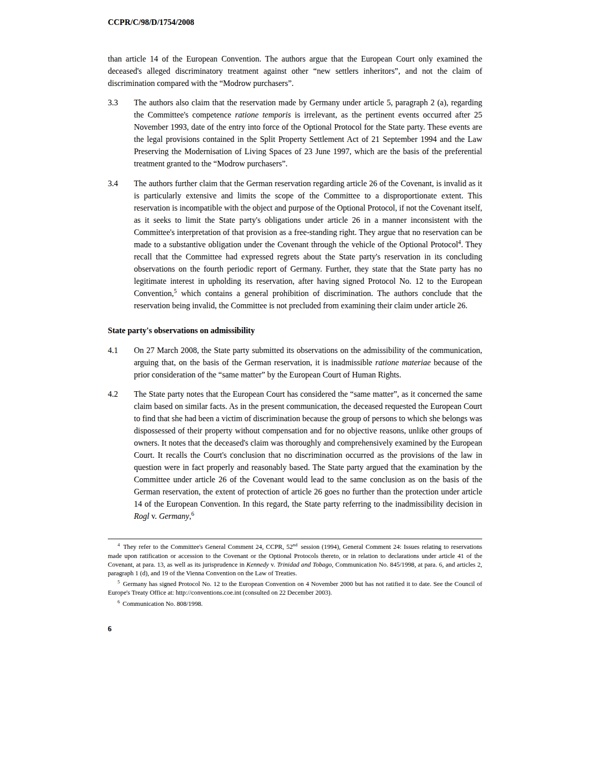CCPR/C/98/D/1754/2008
than article 14 of the European Convention. The authors argue that the European Court only examined the deceased's alleged discriminatory treatment against other “new settlers inheritors”, and not the claim of discrimination compared with the “Modrow purchasers”.
3.3
The authors also claim that the reservation made by Germany under article 5, paragraph 2 (a), regarding the Committee's competence ratione temporis is irrelevant, as the pertinent events occurred after 25 November 1993, date of the entry into force of the Optional Protocol for the State party. These events are the legal provisions contained in the Split Property Settlement Act of 21 September 1994 and the Law Preserving the Modernisation of Living Spaces of 23 June 1997, which are the basis of the preferential treatment granted to the “Modrow purchasers”.
3.4
The authors further claim that the German reservation regarding article 26 of the Covenant, is invalid as it is particularly extensive and limits the scope of the Committee to a disproportionate extent. This reservation is incompatible with the object and purpose of the Optional Protocol, if not the Covenant itself, as it seeks to limit the State party's obligations under article 26 in a manner inconsistent with the Committee's interpretation of that provision as a free-standing right. They argue that no reservation can be made to a substantive obligation under the Covenant through the vehicle of the Optional Protocol4. They recall that the Committee had expressed regrets about the State party's reservation in its concluding observations on the fourth periodic report of Germany. Further, they state that the State party has no legitimate interest in upholding its reservation, after having signed Protocol No. 12 to the European Convention,5 which contains a general prohibition of discrimination. The authors conclude that the reservation being invalid, the Committee is not precluded from examining their claim under article 26.
State party's observations on admissibility
4.1
On 27 March 2008, the State party submitted its observations on the admissibility of the communication, arguing that, on the basis of the German reservation, it is inadmissible ratione materiae because of the prior consideration of the “same matter” by the European Court of Human Rights.
4.2
The State party notes that the European Court has considered the “same matter”, as it concerned the same claim based on similar facts. As in the present communication, the deceased requested the European Court to find that she had been a victim of discrimination because the group of persons to which she belongs was dispossessed of their property without compensation and for no objective reasons, unlike other groups of owners. It notes that the deceased's claim was thoroughly and comprehensively examined by the European Court. It recalls the Court's conclusion that no discrimination occurred as the provisions of the law in question were in fact properly and reasonably based. The State party argued that the examination by the Committee under article 26 of the Covenant would lead to the same conclusion as on the basis of the German reservation, the extent of protection of article 26 goes no further than the protection under article 14 of the European Convention. In this regard, the State party referring to the inadmissibility decision in Rogl v. Germany,6
4 They refer to the Committee's General Comment 24, CCPR, 52nd session (1994), General Comment 24: Issues relating to reservations made upon ratification or accession to the Covenant or the Optional Protocols thereto, or in relation to declarations under article 41 of the Covenant, at para. 13, as well as its jurisprudence in Kennedy v. Trinidad and Tobago, Communication No. 845/1998, at para. 6, and articles 2, paragraph 1 (d), and 19 of the Vienna Convention on the Law of Treaties.
5 Germany has signed Protocol No. 12 to the European Convention on 4 November 2000 but has not ratified it to date. See the Council of Europe's Treaty Office at: http://conventions.coe.int (consulted on 22 December 2003).
6 Communication No. 808/1998.
6